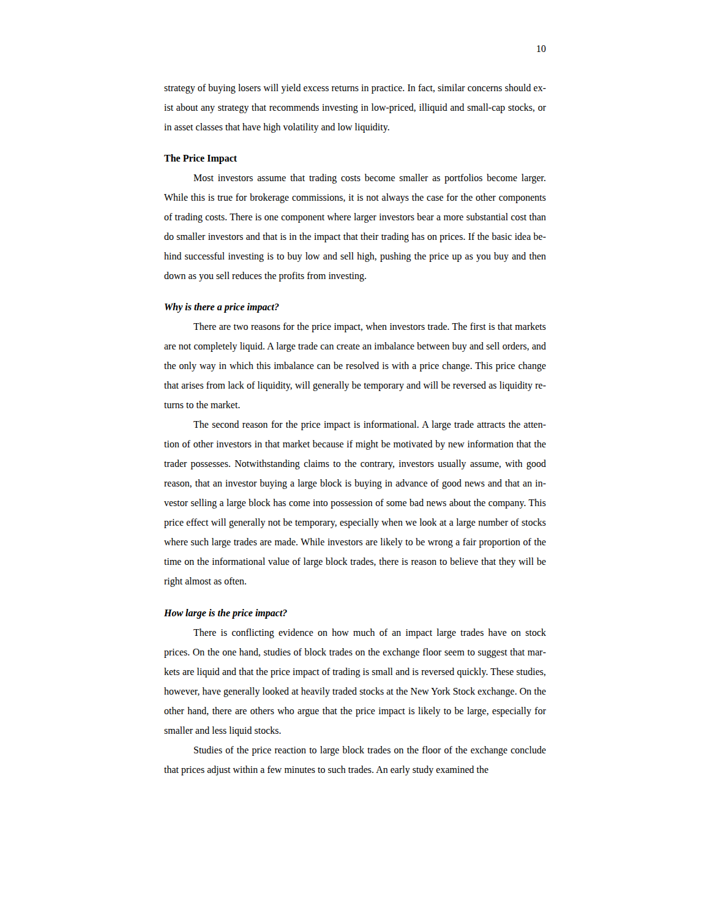10
strategy of buying losers will yield excess returns in practice. In fact, similar concerns should exist about any strategy that recommends investing in low-priced, illiquid and small-cap stocks, or in asset classes that have high volatility and low liquidity.
The Price Impact
Most investors assume that trading costs become smaller as portfolios become larger. While this is true for brokerage commissions, it is not always the case for the other components of trading costs. There is one component where larger investors bear a more substantial cost than do smaller investors and that is in the impact that their trading has on prices. If the basic idea behind successful investing is to buy low and sell high, pushing the price up as you buy and then down as you sell reduces the profits from investing.
Why is there a price impact?
There are two reasons for the price impact, when investors trade. The first is that markets are not completely liquid. A large trade can create an imbalance between buy and sell orders, and the only way in which this imbalance can be resolved is with a price change. This price change that arises from lack of liquidity, will generally be temporary and will be reversed as liquidity returns to the market.
The second reason for the price impact is informational. A large trade attracts the attention of other investors in that market because if might be motivated by new information that the trader possesses. Notwithstanding claims to the contrary, investors usually assume, with good reason, that an investor buying a large block is buying in advance of good news and that an investor selling a large block has come into possession of some bad news about the company. This price effect will generally not be temporary, especially when we look at a large number of stocks where such large trades are made. While investors are likely to be wrong a fair proportion of the time on the informational value of large block trades, there is reason to believe that they will be right almost as often.
How large is the price impact?
There is conflicting evidence on how much of an impact large trades have on stock prices. On the one hand, studies of block trades on the exchange floor seem to suggest that markets are liquid and that the price impact of trading is small and is reversed quickly. These studies, however, have generally looked at heavily traded stocks at the New York Stock exchange. On the other hand, there are others who argue that the price impact is likely to be large, especially for smaller and less liquid stocks.
Studies of the price reaction to large block trades on the floor of the exchange conclude that prices adjust within a few minutes to such trades. An early study examined the